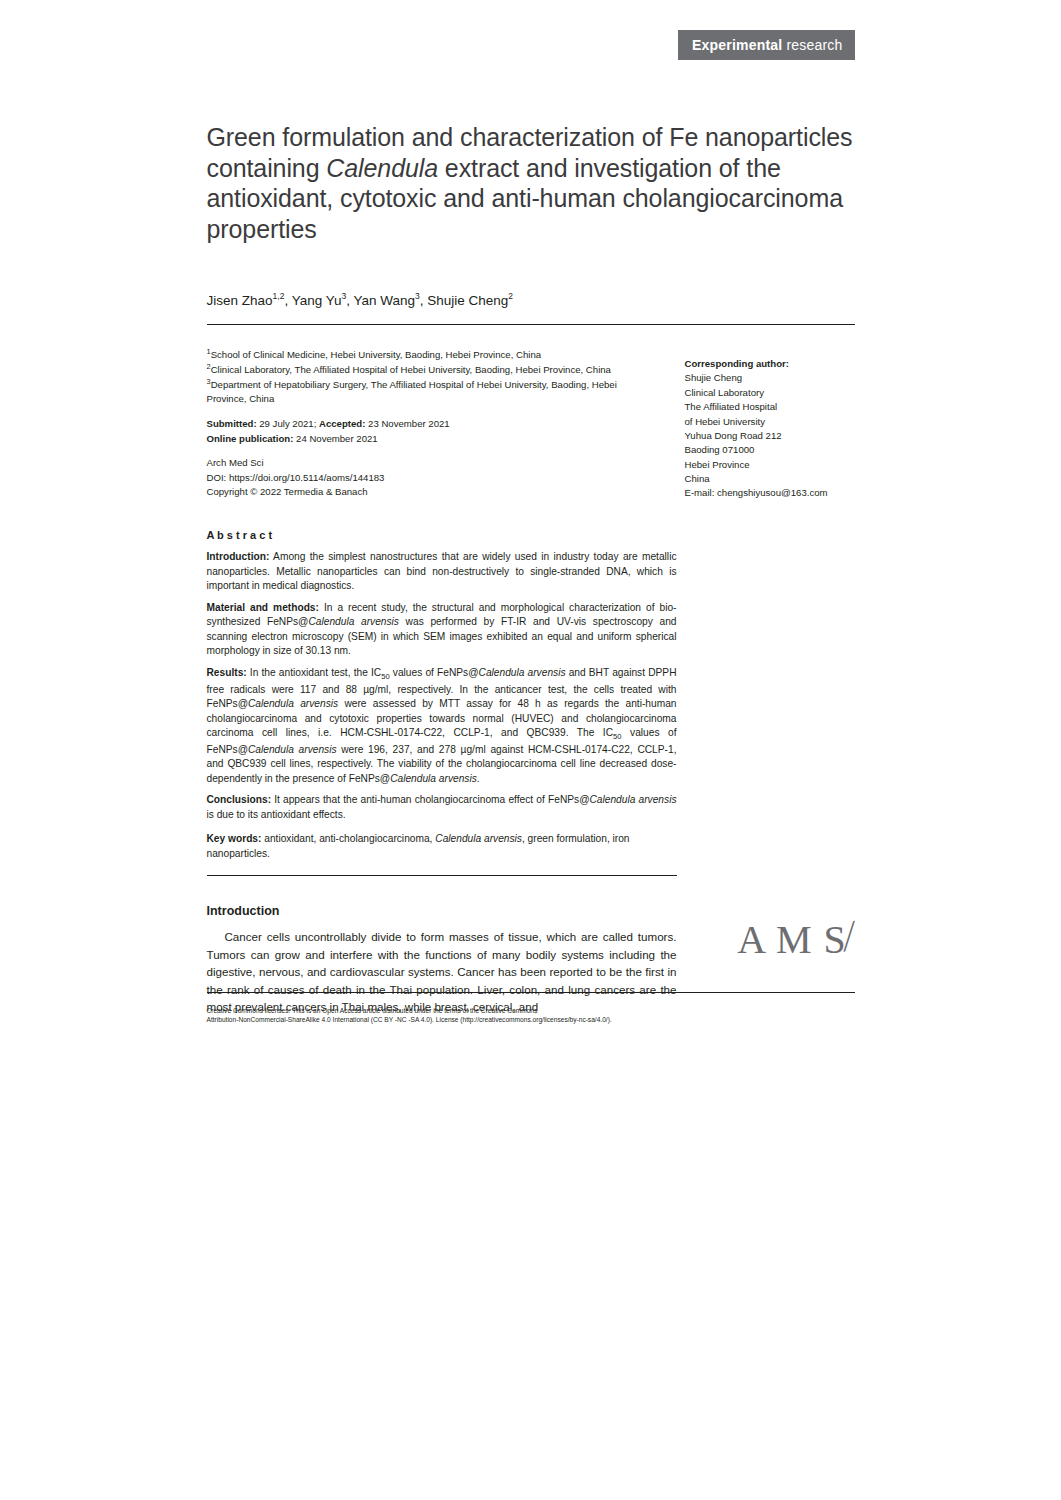Experimental research
Green formulation and characterization of Fe nanoparticles containing Calendula extract and investigation of the antioxidant, cytotoxic and anti-human cholangiocarcinoma properties
Jisen Zhao1,2, Yang Yu3, Yan Wang3, Shujie Cheng2
1School of Clinical Medicine, Hebei University, Baoding, Hebei Province, China
2Clinical Laboratory, The Affiliated Hospital of Hebei University, Baoding, Hebei Province, China
3Department of Hepatobiliary Surgery, The Affiliated Hospital of Hebei University, Baoding, Hebei Province, China
Submitted: 29 July 2021; Accepted: 23 November 2021
Online publication: 24 November 2021
Arch Med Sci
DOI: https://doi.org/10.5114/aoms/144183
Copyright © 2022 Termedia & Banach
Corresponding author:
Shujie Cheng
Clinical Laboratory
The Affiliated Hospital
of Hebei University
Yuhua Dong Road 212
Baoding 071000
Hebei Province
China
E-mail: chengshiyusou@163.com
A b s t r a c t
Introduction: Among the simplest nanostructures that are widely used in industry today are metallic nanoparticles. Metallic nanoparticles can bind non-destructively to single-stranded DNA, which is important in medical diagnostics.
Material and methods: In a recent study, the structural and morphological characterization of bio-synthesized FeNPs@Calendula arvensis was performed by FT-IR and UV-vis spectroscopy and scanning electron microscopy (SEM) in which SEM images exhibited an equal and uniform spherical morphology in size of 30.13 nm.
Results: In the antioxidant test, the IC50 values of FeNPs@Calendula arvensis and BHT against DPPH free radicals were 117 and 88 µg/ml, respectively. In the anticancer test, the cells treated with FeNPs@Calendula arvensis were assessed by MTT assay for 48 h as regards the anti-human cholangiocarcinoma and cytotoxic properties towards normal (HUVEC) and cholangiocarcinoma carcinoma cell lines, i.e. HCM-CSHL-0174-C22, CCLP-1, and QBC939. The IC50 values of FeNPs@Calendula arvensis were 196, 237, and 278 µg/ml against HCM-CSHL-0174-C22, CCLP-1, and QBC939 cell lines, respectively. The viability of the cholangiocarcinoma cell line decreased dose-dependently in the presence of FeNPs@Calendula arvensis.
Conclusions: It appears that the anti-human cholangiocarcinoma effect of FeNPs@Calendula arvensis is due to its antioxidant effects.
Key words: antioxidant, anti-cholangiocarcinoma, Calendula arvensis, green formulation, iron nanoparticles.
Introduction
Cancer cells uncontrollably divide to form masses of tissue, which are called tumors. Tumors can grow and interfere with the functions of many bodily systems including the digestive, nervous, and cardiovascular systems. Cancer has been reported to be the first in the rank of causes of death in the Thai population. Liver, colon, and lung cancers are the most prevalent cancers in Thai males, while breast, cervical, and
A M S⁄
Creative Commons licenses: This is an Open Access article distributed under the terms of the Creative Commons
Attribution-NonCommercial-ShareAlike 4.0 International (CC BY -NC -SA 4.0). License (http://creativecommons.org/licenses/by-nc-sa/4.0/).